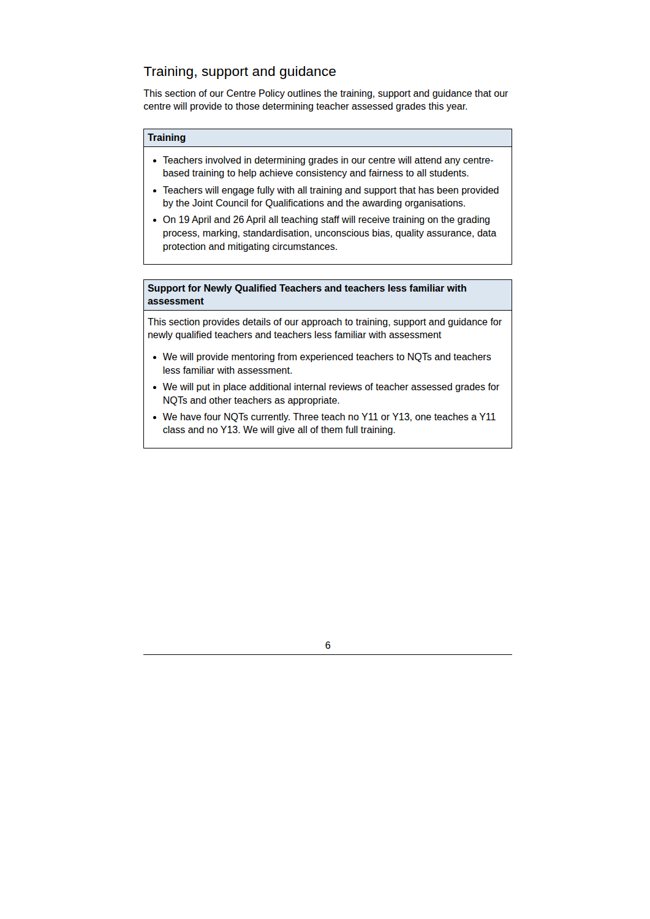Training, support and guidance
This section of our Centre Policy outlines the training, support and guidance that our centre will provide to those determining teacher assessed grades this year.
| Training |
| --- |
| Teachers involved in determining grades in our centre will attend any centre-based training to help achieve consistency and fairness to all students. Teachers will engage fully with all training and support that has been provided by the Joint Council for Qualifications and the awarding organisations. On 19 April and 26 April all teaching staff will receive training on the grading process, marking, standardisation, unconscious bias, quality assurance, data protection and mitigating circumstances. |
| Support for Newly Qualified Teachers and teachers less familiar with assessment |
| --- |
| This section provides details of our approach to training, support and guidance for newly qualified teachers and teachers less familiar with assessment We will provide mentoring from experienced teachers to NQTs and teachers less familiar with assessment. We will put in place additional internal reviews of teacher assessed grades for NQTs and other teachers as appropriate. We have four NQTs currently. Three teach no Y11 or Y13, one teaches a Y11 class and no Y13. We will give all of them full training. |
6